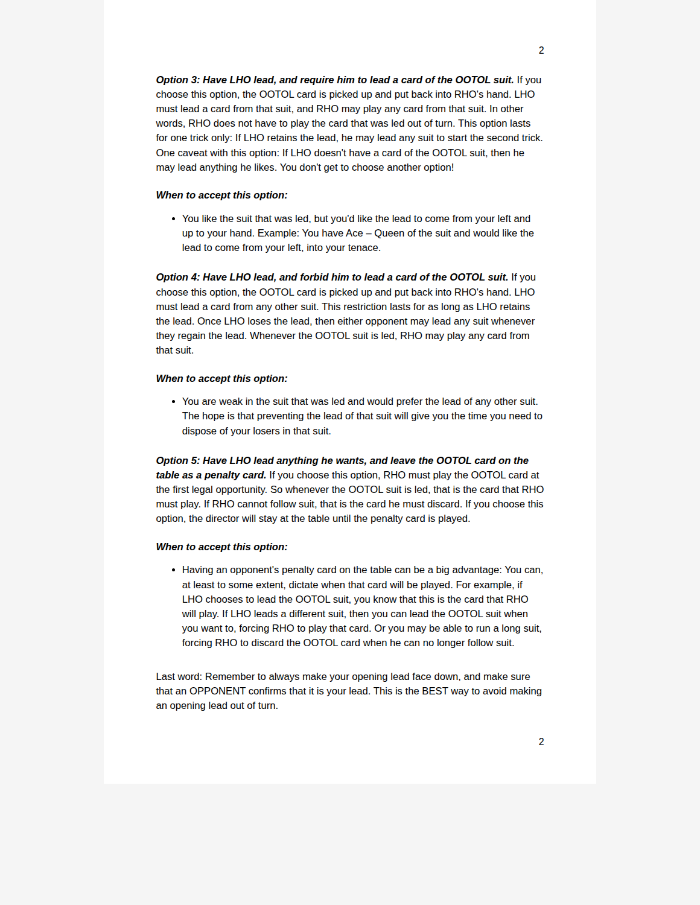2
Option 3: Have LHO lead, and require him to lead a card of the OOTOL suit. If you choose this option, the OOTOL card is picked up and put back into RHO's hand. LHO must lead a card from that suit, and RHO may play any card from that suit. In other words, RHO does not have to play the card that was led out of turn. This option lasts for one trick only: If LHO retains the lead, he may lead any suit to start the second trick. One caveat with this option: If LHO doesn't have a card of the OOTOL suit, then he may lead anything he likes. You don't get to choose another option!
When to accept this option:
You like the suit that was led, but you'd like the lead to come from your left and up to your hand. Example: You have Ace – Queen of the suit and would like the lead to come from your left, into your tenace.
Option 4: Have LHO lead, and forbid him to lead a card of the OOTOL suit. If you choose this option, the OOTOL card is picked up and put back into RHO's hand. LHO must lead a card from any other suit. This restriction lasts for as long as LHO retains the lead. Once LHO loses the lead, then either opponent may lead any suit whenever they regain the lead. Whenever the OOTOL suit is led, RHO may play any card from that suit.
When to accept this option:
You are weak in the suit that was led and would prefer the lead of any other suit. The hope is that preventing the lead of that suit will give you the time you need to dispose of your losers in that suit.
Option 5: Have LHO lead anything he wants, and leave the OOTOL card on the table as a penalty card. If you choose this option, RHO must play the OOTOL card at the first legal opportunity. So whenever the OOTOL suit is led, that is the card that RHO must play. If RHO cannot follow suit, that is the card he must discard. If you choose this option, the director will stay at the table until the penalty card is played.
When to accept this option:
Having an opponent's penalty card on the table can be a big advantage: You can, at least to some extent, dictate when that card will be played. For example, if LHO chooses to lead the OOTOL suit, you know that this is the card that RHO will play. If LHO leads a different suit, then you can lead the OOTOL suit when you want to, forcing RHO to play that card. Or you may be able to run a long suit, forcing RHO to discard the OOTOL card when he can no longer follow suit.
Last word: Remember to always make your opening lead face down, and make sure that an OPPONENT confirms that it is your lead. This is the BEST way to avoid making an opening lead out of turn.
2